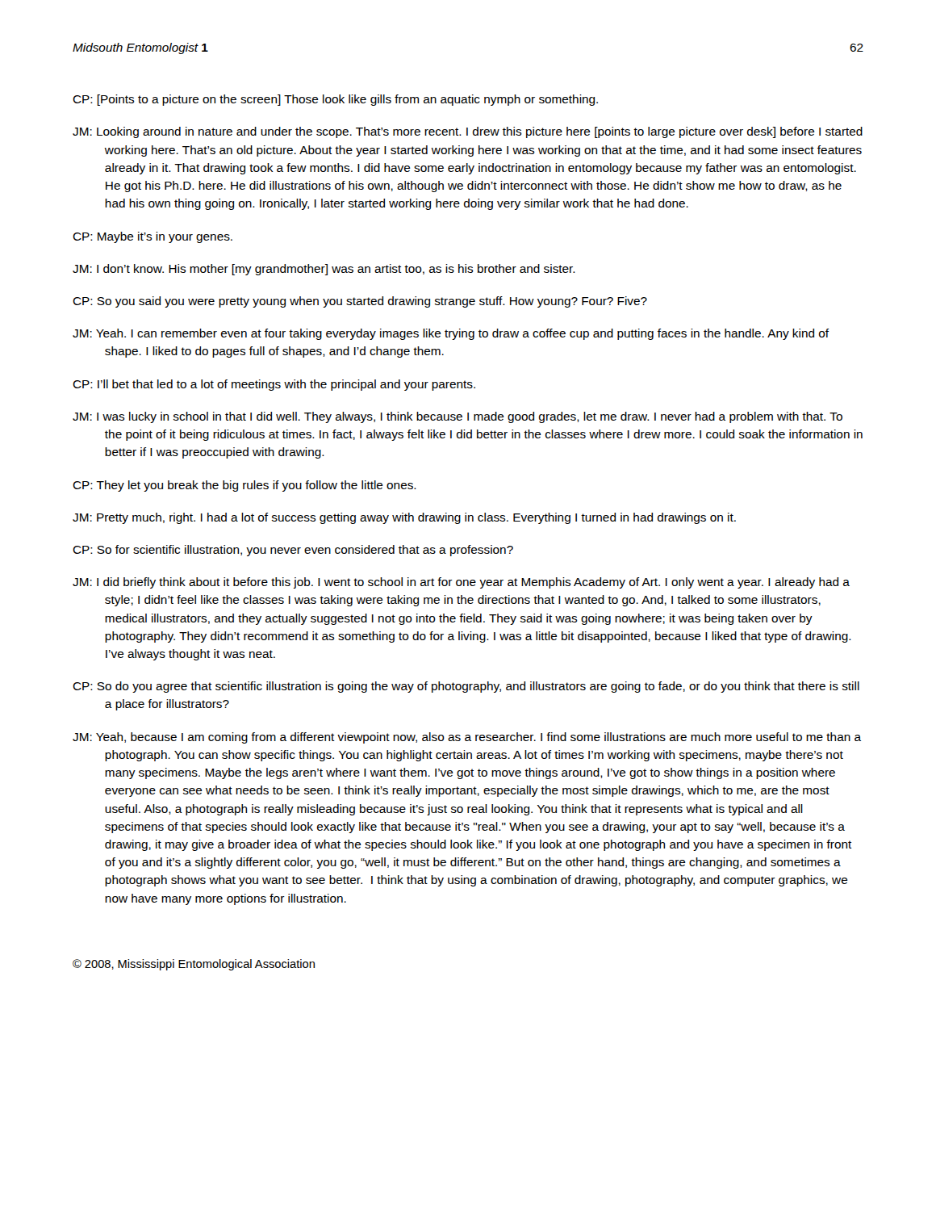Midsouth Entomologist 1
62
CP: [Points to a picture on the screen] Those look like gills from an aquatic nymph or something.
JM: Looking around in nature and under the scope. That’s more recent. I drew this picture here [points to large picture over desk] before I started working here. That’s an old picture. About the year I started working here I was working on that at the time, and it had some insect features already in it. That drawing took a few months. I did have some early indoctrination in entomology because my father was an entomologist. He got his Ph.D. here. He did illustrations of his own, although we didn’t interconnect with those. He didn’t show me how to draw, as he had his own thing going on. Ironically, I later started working here doing very similar work that he had done.
CP: Maybe it’s in your genes.
JM: I don’t know. His mother [my grandmother] was an artist too, as is his brother and sister.
CP: So you said you were pretty young when you started drawing strange stuff. How young? Four? Five?
JM: Yeah. I can remember even at four taking everyday images like trying to draw a coffee cup and putting faces in the handle. Any kind of shape. I liked to do pages full of shapes, and I’d change them.
CP: I’ll bet that led to a lot of meetings with the principal and your parents.
JM: I was lucky in school in that I did well. They always, I think because I made good grades, let me draw. I never had a problem with that. To the point of it being ridiculous at times. In fact, I always felt like I did better in the classes where I drew more. I could soak the information in better if I was preoccupied with drawing.
CP: They let you break the big rules if you follow the little ones.
JM: Pretty much, right. I had a lot of success getting away with drawing in class. Everything I turned in had drawings on it.
CP: So for scientific illustration, you never even considered that as a profession?
JM: I did briefly think about it before this job. I went to school in art for one year at Memphis Academy of Art. I only went a year. I already had a style; I didn’t feel like the classes I was taking were taking me in the directions that I wanted to go. And, I talked to some illustrators, medical illustrators, and they actually suggested I not go into the field. They said it was going nowhere; it was being taken over by photography. They didn’t recommend it as something to do for a living. I was a little bit disappointed, because I liked that type of drawing. I’ve always thought it was neat.
CP: So do you agree that scientific illustration is going the way of photography, and illustrators are going to fade, or do you think that there is still a place for illustrators?
JM: Yeah, because I am coming from a different viewpoint now, also as a researcher. I find some illustrations are much more useful to me than a photograph. You can show specific things. You can highlight certain areas. A lot of times I’m working with specimens, maybe there’s not many specimens. Maybe the legs aren’t where I want them. I’ve got to move things around, I’ve got to show things in a position where everyone can see what needs to be seen. I think it’s really important, especially the most simple drawings, which to me, are the most useful. Also, a photograph is really misleading because it’s just so real looking. You think that it represents what is typical and all specimens of that species should look exactly like that because it’s "real." When you see a drawing, your apt to say “well, because it’s a drawing, it may give a broader idea of what the species should look like.” If you look at one photograph and you have a specimen in front of you and it’s a slightly different color, you go, “well, it must be different.” But on the other hand, things are changing, and sometimes a photograph shows what you want to see better. I think that by using a combination of drawing, photography, and computer graphics, we now have many more options for illustration.
© 2008, Mississippi Entomological Association